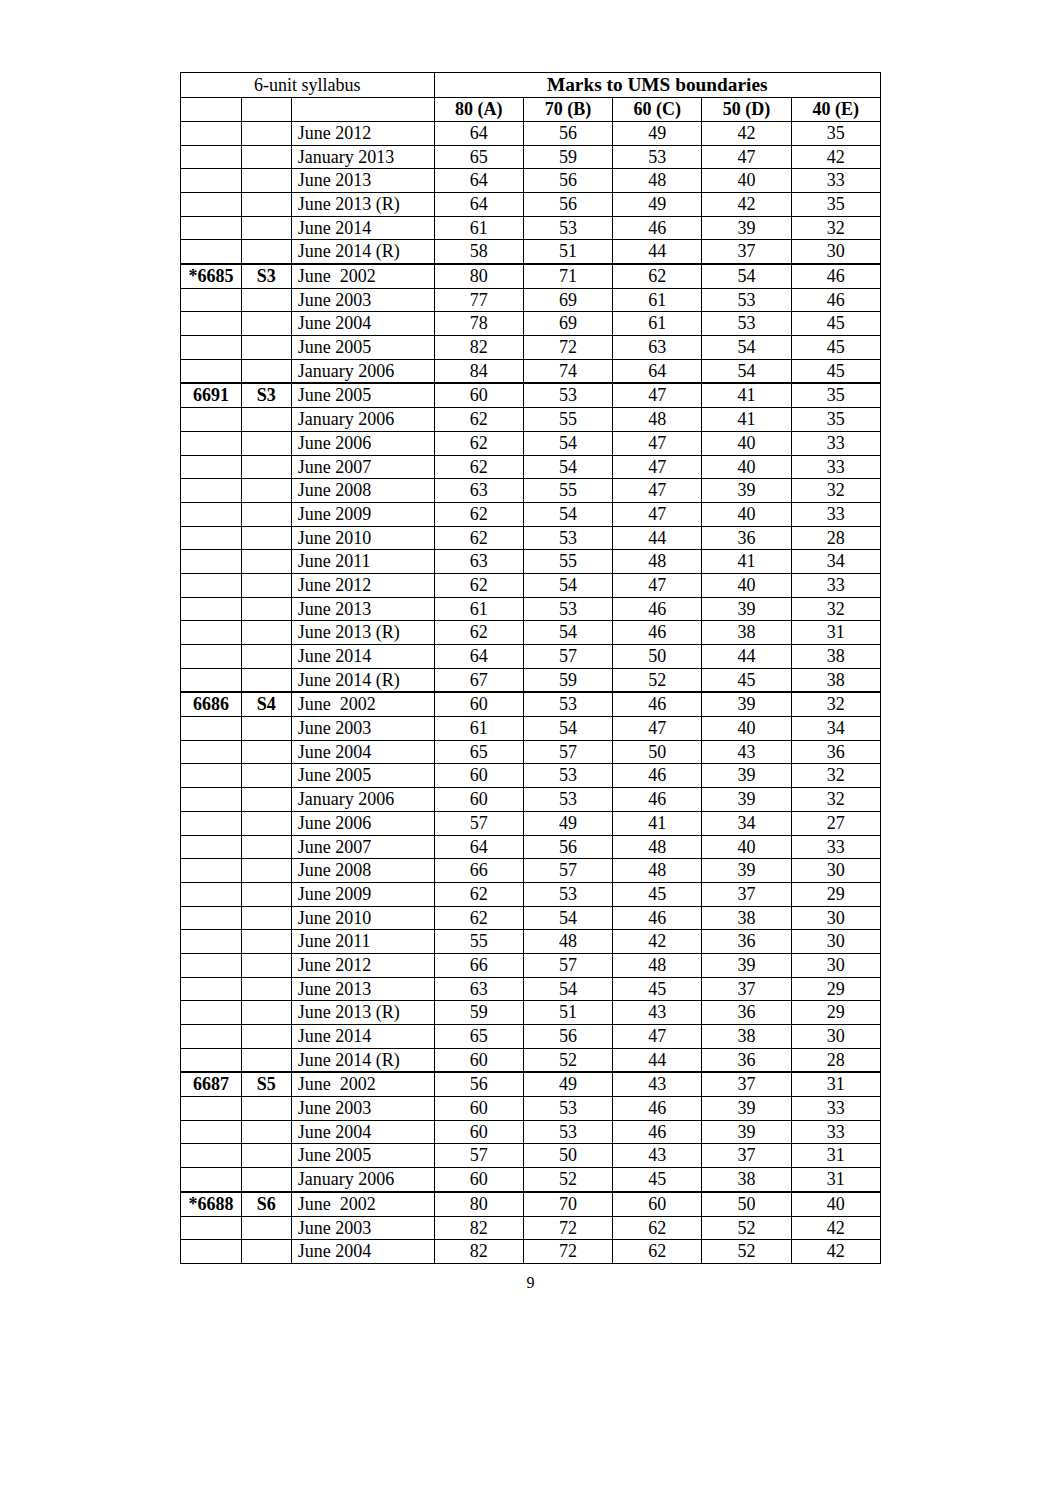| 6-unit syllabus | Marks to UMS boundaries |
| --- | --- |
| | | | 80 (A) | 70 (B) | 60 (C) | 50 (D) | 40 (E) |
| | | June 2012 | 64 | 56 | 49 | 42 | 35 |
| | | January 2013 | 65 | 59 | 53 | 47 | 42 |
| | | June 2013 | 64 | 56 | 48 | 40 | 33 |
| | | June 2013 (R) | 64 | 56 | 49 | 42 | 35 |
| | | June 2014 | 61 | 53 | 46 | 39 | 32 |
| | | June 2014 (R) | 58 | 51 | 44 | 37 | 30 |
| *6685 | S3 | June 2002 | 80 | 71 | 62 | 54 | 46 |
| | | June 2003 | 77 | 69 | 61 | 53 | 46 |
| | | June 2004 | 78 | 69 | 61 | 53 | 45 |
| | | June 2005 | 82 | 72 | 63 | 54 | 45 |
| | | January 2006 | 84 | 74 | 64 | 54 | 45 |
| 6691 | S3 | June 2005 | 60 | 53 | 47 | 41 | 35 |
| | | January 2006 | 62 | 55 | 48 | 41 | 35 |
| | | June 2006 | 62 | 54 | 47 | 40 | 33 |
| | | June 2007 | 62 | 54 | 47 | 40 | 33 |
| | | June 2008 | 63 | 55 | 47 | 39 | 32 |
| | | June 2009 | 62 | 54 | 47 | 40 | 33 |
| | | June 2010 | 62 | 53 | 44 | 36 | 28 |
| | | June 2011 | 63 | 55 | 48 | 41 | 34 |
| | | June 2012 | 62 | 54 | 47 | 40 | 33 |
| | | June 2013 | 61 | 53 | 46 | 39 | 32 |
| | | June 2013 (R) | 62 | 54 | 46 | 38 | 31 |
| | | June 2014 | 64 | 57 | 50 | 44 | 38 |
| | | June 2014 (R) | 67 | 59 | 52 | 45 | 38 |
| 6686 | S4 | June 2002 | 60 | 53 | 46 | 39 | 32 |
| | | June 2003 | 61 | 54 | 47 | 40 | 34 |
| | | June 2004 | 65 | 57 | 50 | 43 | 36 |
| | | June 2005 | 60 | 53 | 46 | 39 | 32 |
| | | January 2006 | 60 | 53 | 46 | 39 | 32 |
| | | June 2006 | 57 | 49 | 41 | 34 | 27 |
| | | June 2007 | 64 | 56 | 48 | 40 | 33 |
| | | June 2008 | 66 | 57 | 48 | 39 | 30 |
| | | June 2009 | 62 | 53 | 45 | 37 | 29 |
| | | June 2010 | 62 | 54 | 46 | 38 | 30 |
| | | June 2011 | 55 | 48 | 42 | 36 | 30 |
| | | June 2012 | 66 | 57 | 48 | 39 | 30 |
| | | June 2013 | 63 | 54 | 45 | 37 | 29 |
| | | June 2013 (R) | 59 | 51 | 43 | 36 | 29 |
| | | June 2014 | 65 | 56 | 47 | 38 | 30 |
| | | June 2014 (R) | 60 | 52 | 44 | 36 | 28 |
| 6687 | S5 | June 2002 | 56 | 49 | 43 | 37 | 31 |
| | | June 2003 | 60 | 53 | 46 | 39 | 33 |
| | | June 2004 | 60 | 53 | 46 | 39 | 33 |
| | | June 2005 | 57 | 50 | 43 | 37 | 31 |
| | | January 2006 | 60 | 52 | 45 | 38 | 31 |
| *6688 | S6 | June 2002 | 80 | 70 | 60 | 50 | 40 |
| | | June 2003 | 82 | 72 | 62 | 52 | 42 |
| | | June 2004 | 82 | 72 | 62 | 52 | 42 |
9